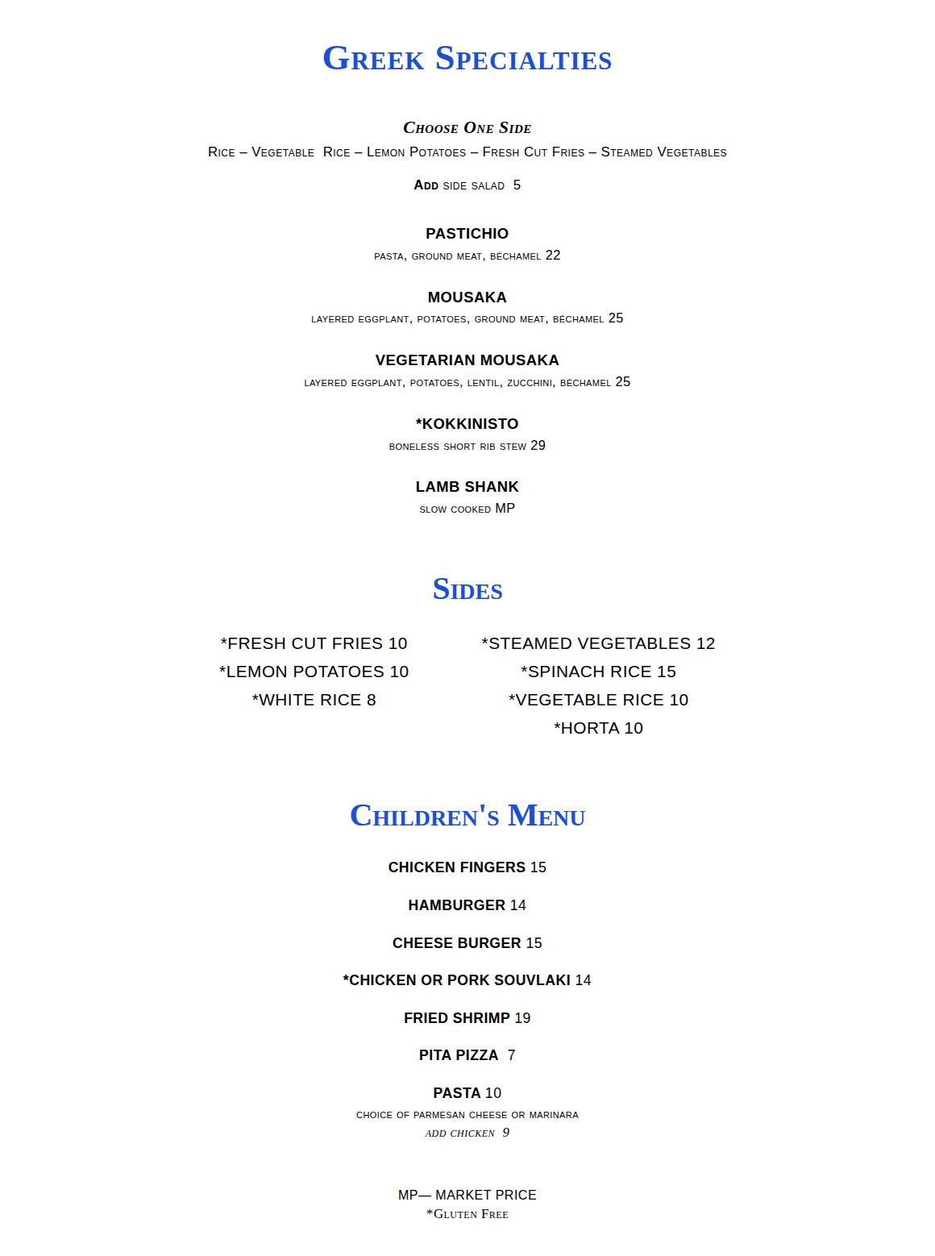Greek Specialties
Choose One Side
Rice – Vegetable Rice – Lemon Potatoes – Fresh Cut Fries – Steamed Vegetables
Add side salad 5
PASTICHIO
pasta, ground meat, béchamel 22
MOUSAKA
layered eggplant, potatoes, ground meat, béchamel 25
VEGETARIAN MOUSAKA
layered eggplant, potatoes, lentil, zucchini, béchamel 25
*KOKKINISTO
boneless short rib stew 29
LAMB SHANK
slow cooked MP
Sides
*FRESH CUT FRIES 10
*LEMON POTATOES 10
*WHITE RICE 8
*STEAMED VEGETABLES 12
*SPINACH RICE 15
*VEGETABLE RICE 10
*HORTA 10
Children's Menu
CHICKEN FINGERS 15
HAMBURGER 14
CHEESE BURGER 15
*CHICKEN OR PORK SOUVLAKI 14
FRIED SHRIMP 19
PITA PIZZA 7
PASTA 10
choice of parmesan cheese or marinara
add chicken 9
MP— MARKET PRICE
*Gluten Free